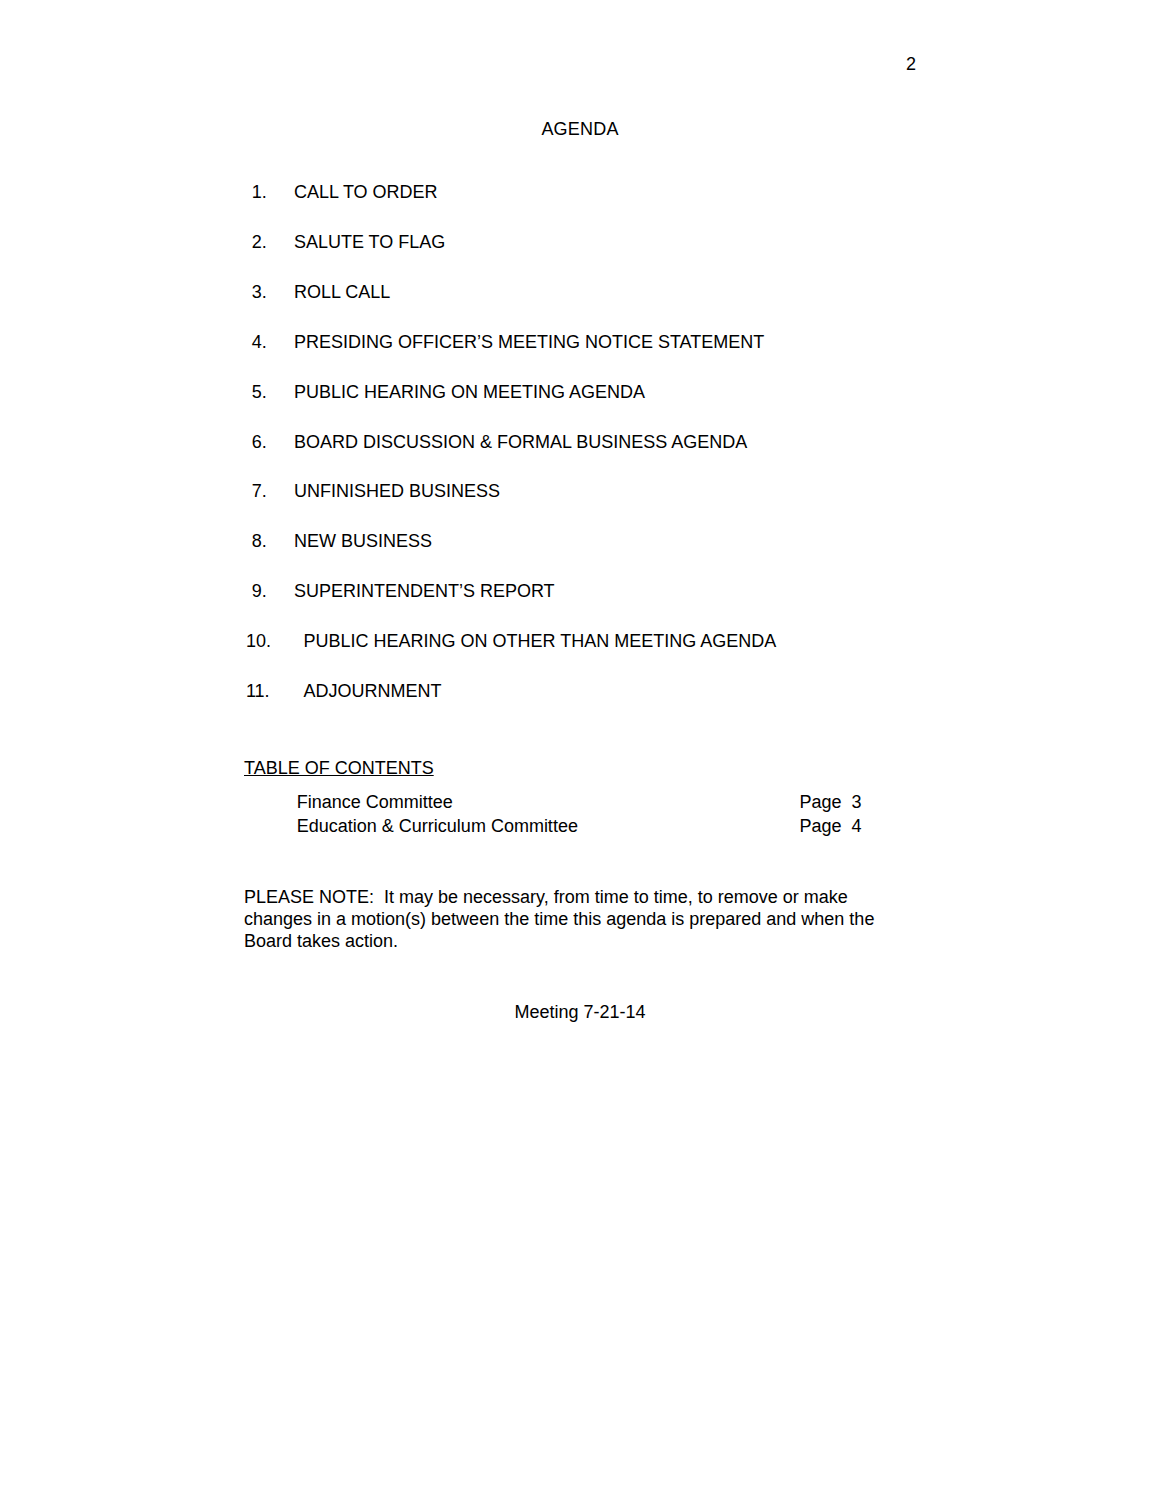2
AGENDA
1. CALL TO ORDER
2. SALUTE TO FLAG
3. ROLL CALL
4. PRESIDING OFFICER’S MEETING NOTICE STATEMENT
5. PUBLIC HEARING ON MEETING AGENDA
6. BOARD DISCUSSION & FORMAL BUSINESS AGENDA
7. UNFINISHED BUSINESS
8. NEW BUSINESS
9. SUPERINTENDENT’S REPORT
10. PUBLIC HEARING ON OTHER THAN MEETING AGENDA
11. ADJOURNMENT
TABLE OF CONTENTS
| Finance Committee | Page 3 |
| Education & Curriculum Committee | Page 4 |
PLEASE NOTE: It may be necessary, from time to time, to remove or make changes in a motion(s) between the time this agenda is prepared and when the Board takes action.
Meeting 7-21-14